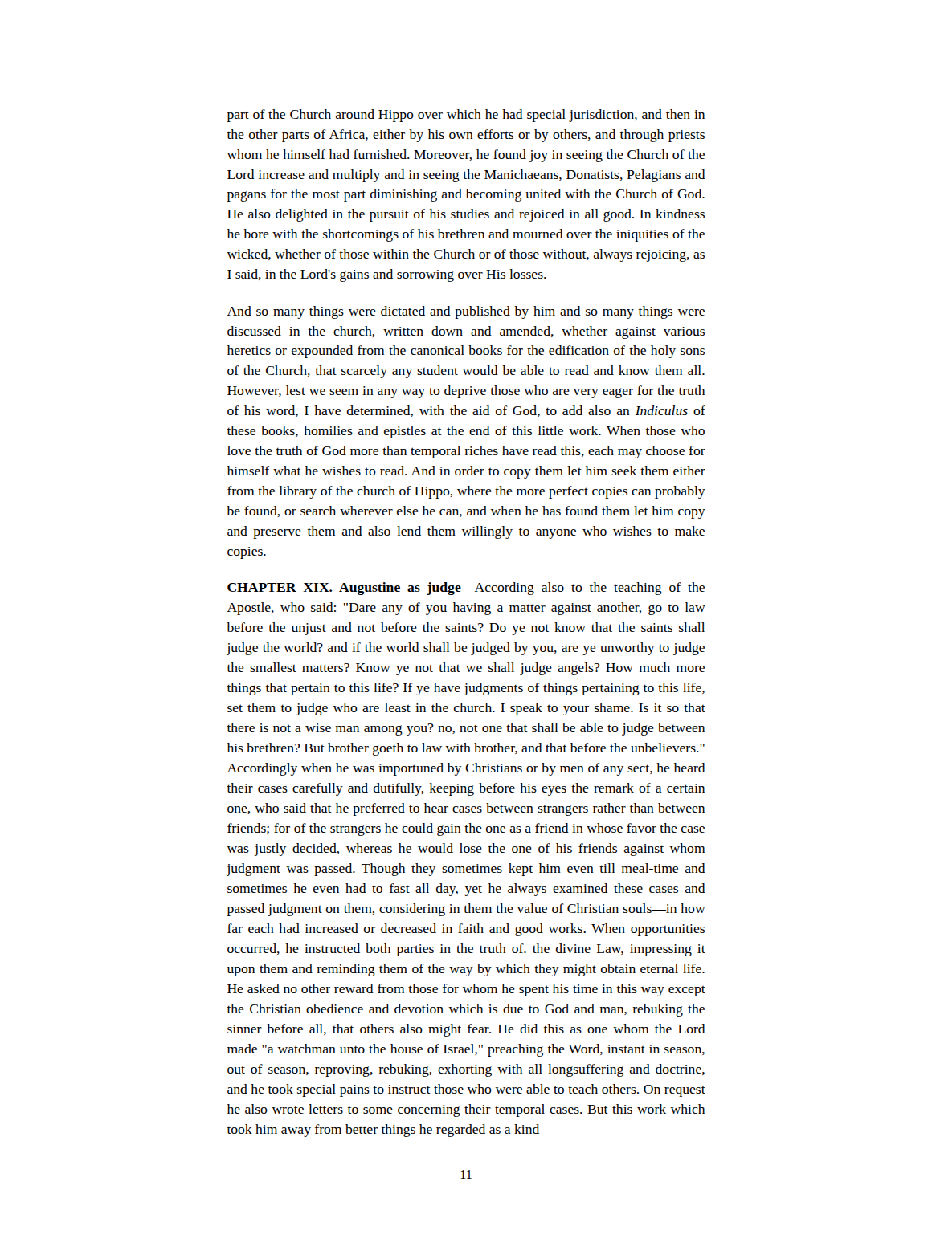part of the Church around Hippo over which he had special jurisdiction, and then in the other parts of Africa, either by his own efforts or by others, and through priests whom he himself had furnished. Moreover, he found joy in seeing the Church of the Lord increase and multiply and in seeing the Manichaeans, Donatists, Pelagians and pagans for the most part diminishing and becoming united with the Church of God. He also delighted in the pursuit of his studies and rejoiced in all good. In kindness he bore with the shortcomings of his brethren and mourned over the iniquities of the wicked, whether of those within the Church or of those without, always rejoicing, as I said, in the Lord's gains and sorrowing over His losses.
And so many things were dictated and published by him and so many things were discussed in the church, written down and amended, whether against various heretics or expounded from the canonical books for the edification of the holy sons of the Church, that scarcely any student would be able to read and know them all. However, lest we seem in any way to deprive those who are very eager for the truth of his word, I have determined, with the aid of God, to add also an Indiculus of these books, homilies and epistles at the end of this little work. When those who love the truth of God more than temporal riches have read this, each may choose for himself what he wishes to read. And in order to copy them let him seek them either from the library of the church of Hippo, where the more perfect copies can probably be found, or search wherever else he can, and when he has found them let him copy and preserve them and also lend them willingly to anyone who wishes to make copies.
CHAPTER XIX. Augustine as judge According also to the teaching of the Apostle, who said: "Dare any of you having a matter against another, go to law before the unjust and not before the saints? Do ye not know that the saints shall judge the world? and if the world shall be judged by you, are ye unworthy to judge the smallest matters? Know ye not that we shall judge angels? How much more things that pertain to this life? If ye have judgments of things pertaining to this life, set them to judge who are least in the church. I speak to your shame. Is it so that there is not a wise man among you? no, not one that shall be able to judge between his brethren? But brother goeth to law with brother, and that before the unbelievers." Accordingly when he was importuned by Christians or by men of any sect, he heard their cases carefully and dutifully, keeping before his eyes the remark of a certain one, who said that he preferred to hear cases between strangers rather than between friends; for of the strangers he could gain the one as a friend in whose favor the case was justly decided, whereas he would lose the one of his friends against whom judgment was passed. Though they sometimes kept him even till meal-time and sometimes he even had to fast all day, yet he always examined these cases and passed judgment on them, considering in them the value of Christian souls—in how far each had increased or decreased in faith and good works. When opportunities occurred, he instructed both parties in the truth of. the divine Law, impressing it upon them and reminding them of the way by which they might obtain eternal life. He asked no other reward from those for whom he spent his time in this way except the Christian obedience and devotion which is due to God and man, rebuking the sinner before all, that others also might fear. He did this as one whom the Lord made "a watchman unto the house of Israel," preaching the Word, instant in season, out of season, reproving, rebuking, exhorting with all longsuffering and doctrine, and he took special pains to instruct those who were able to teach others. On request he also wrote letters to some concerning their temporal cases. But this work which took him away from better things he regarded as a kind
11